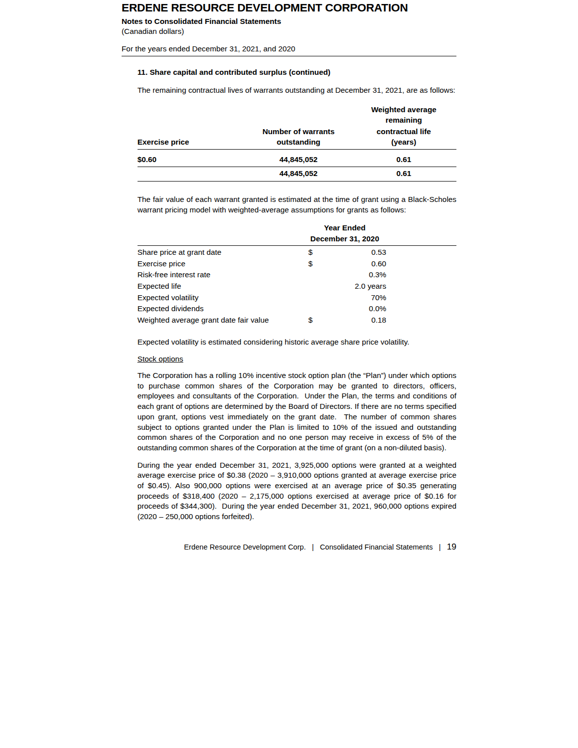ERDENE RESOURCE DEVELOPMENT CORPORATION
Notes to Consolidated Financial Statements
(Canadian dollars)
For the years ended December 31, 2021, and 2020
11. Share capital and contributed surplus (continued)
The remaining contractual lives of warrants outstanding at December 31, 2021, are as follows:
| | | Weighted average remaining |
| --- | --- | --- |
| Exercise price | Number of warrants outstanding | contractual life (years) |
| $0.60 | 44,845,052 | 0.61 |
| | 44,845,052 | 0.61 |
The fair value of each warrant granted is estimated at the time of grant using a Black-Scholes warrant pricing model with weighted-average assumptions for grants as follows:
| | Year Ended | |
| | December 31, 2020 | |
| Share price at grant date | $ | 0.53 | |
| Exercise price | $ | 0.60 | |
| Risk-free interest rate | | 0.3% | |
| Expected life | | 2.0 years | |
| Expected volatility | | 70% | |
| Expected dividends | | 0.0% | |
| Weighted average grant date fair value | $ | 0.18 | |
Expected volatility is estimated considering historic average share price volatility.
Stock options
The Corporation has a rolling 10% incentive stock option plan (the “Plan”) under which options to purchase common shares of the Corporation may be granted to directors, officers, employees and consultants of the Corporation. Under the Plan, the terms and conditions of each grant of options are determined by the Board of Directors. If there are no terms specified upon grant, options vest immediately on the grant date. The number of common shares subject to options granted under the Plan is limited to 10% of the issued and outstanding common shares of the Corporation and no one person may receive in excess of 5% of the outstanding common shares of the Corporation at the time of grant (on a non-diluted basis).
During the year ended December 31, 2021, 3,925,000 options were granted at a weighted average exercise price of $0.38 (2020 – 3,910,000 options granted at average exercise price of $0.45). Also 900,000 options were exercised at an average price of $0.35 generating proceeds of $318,400 (2020 – 2,175,000 options exercised at average price of $0.16 for proceeds of $344,300). During the year ended December 31, 2021, 960,000 options expired (2020 – 250,000 options forfeited).
Erdene Resource Development Corp. | Consolidated Financial Statements | 19